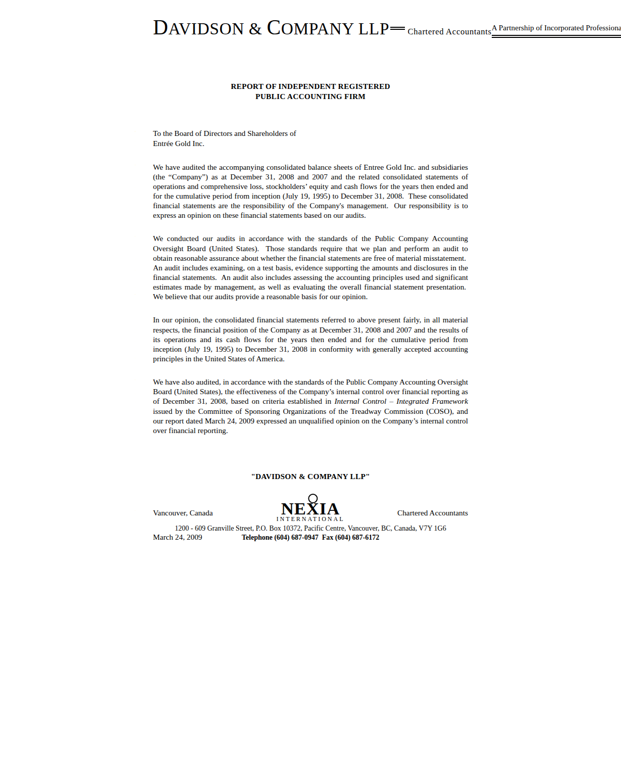DAVIDSON & COMPANY LLP Chartered Accountants
A Partnership of Incorporated Professionals
REPORT OF INDEPENDENT REGISTERED
PUBLIC ACCOUNTING FIRM
To the Board of Directors and Shareholders of
Entrée Gold Inc.
We have audited the accompanying consolidated balance sheets of Entree Gold Inc. and subsidiaries (the “Company”) as at December 31, 2008 and 2007 and the related consolidated statements of operations and comprehensive loss, stockholders’ equity and cash flows for the years then ended and for the cumulative period from inception (July 19, 1995) to December 31, 2008. These consolidated financial statements are the responsibility of the Company's management. Our responsibility is to express an opinion on these financial statements based on our audits.
We conducted our audits in accordance with the standards of the Public Company Accounting Oversight Board (United States). Those standards require that we plan and perform an audit to obtain reasonable assurance about whether the financial statements are free of material misstatement. An audit includes examining, on a test basis, evidence supporting the amounts and disclosures in the financial statements. An audit also includes assessing the accounting principles used and significant estimates made by management, as well as evaluating the overall financial statement presentation. We believe that our audits provide a reasonable basis for our opinion.
In our opinion, the consolidated financial statements referred to above present fairly, in all material respects, the financial position of the Company as at December 31, 2008 and 2007 and the results of its operations and its cash flows for the years then ended and for the cumulative period from inception (July 19, 1995) to December 31, 2008 in conformity with generally accepted accounting principles in the United States of America.
We have also audited, in accordance with the standards of the Public Company Accounting Oversight Board (United States), the effectiveness of the Company’s internal control over financial reporting as of December 31, 2008, based on criteria established in Internal Control – Integrated Framework issued by the Committee of Sponsoring Organizations of the Treadway Commission (COSO), and our report dated March 24, 2009 expressed an unqualified opinion on the Company’s internal control over financial reporting.
"DAVIDSON & COMPANY LLP"
Vancouver, Canada Chartered Accountants
March 24, 2009
NEXIA
INTERNATIONAL
1200 - 609 Granville Street, P.O. Box 10372, Pacific Centre, Vancouver, BC, Canada, V7Y 1G6
Telephone (604) 687-0947 Fax (604) 687-6172